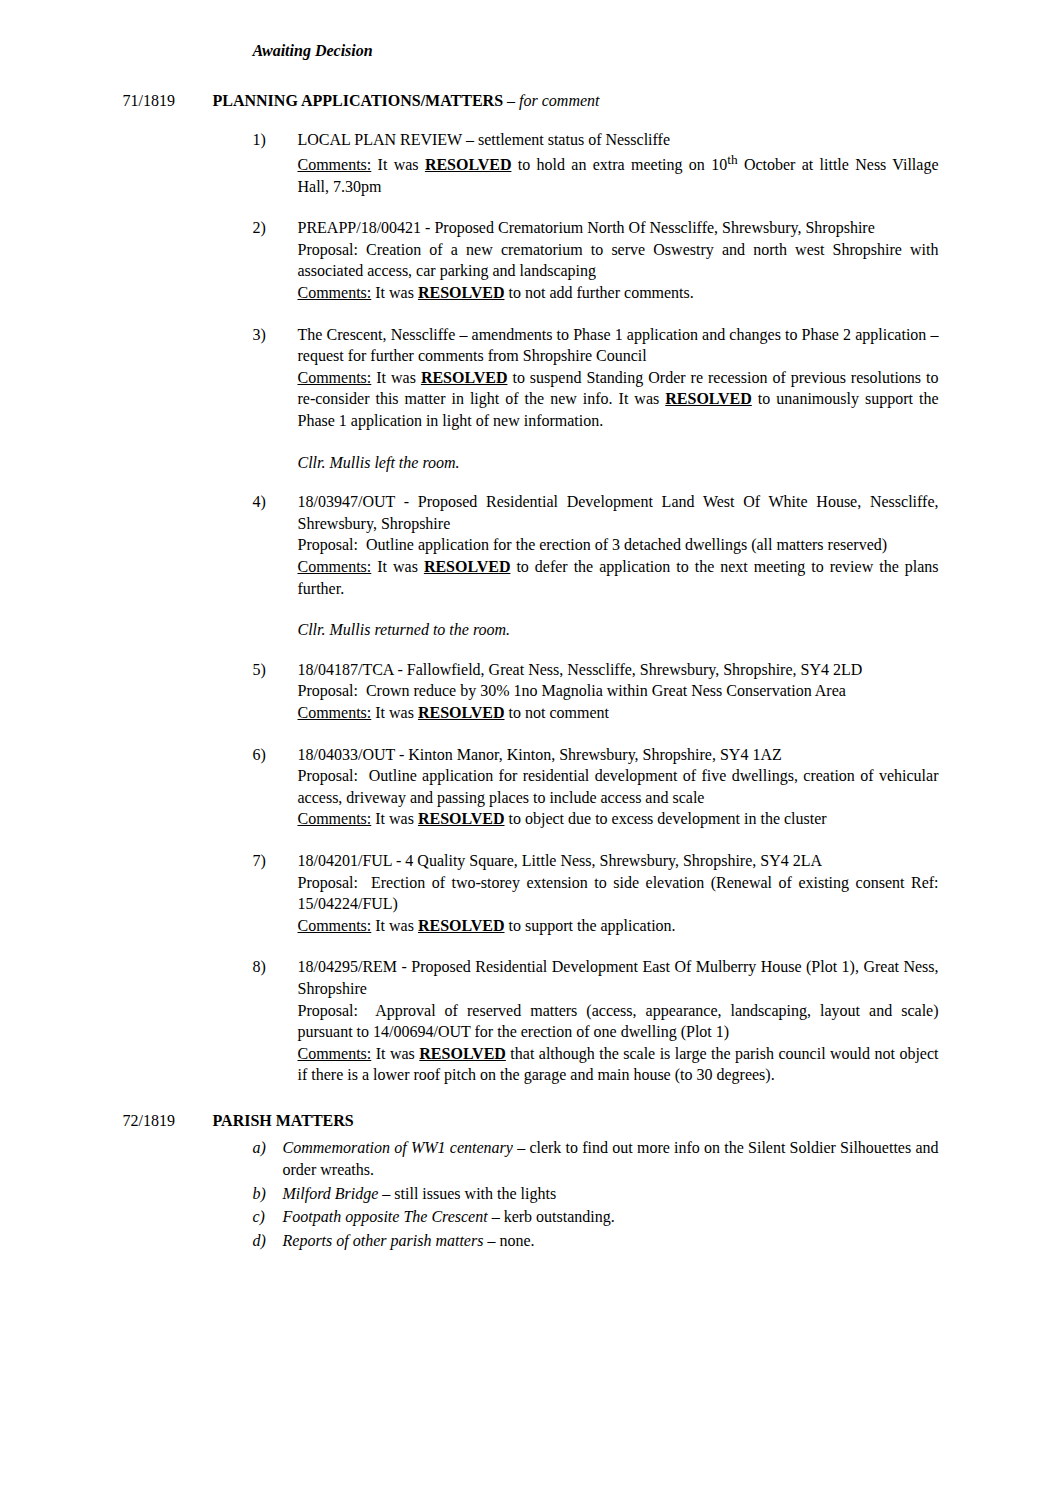Awaiting Decision
71/1819
PLANNING APPLICATIONS/MATTERS – for comment
LOCAL PLAN REVIEW – settlement status of Nesscliffe
Comments: It was RESOLVED to hold an extra meeting on 10th October at little Ness Village Hall, 7.30pm
PREAPP/18/00421 - Proposed Crematorium North Of Nesscliffe, Shrewsbury, Shropshire
Proposal: Creation of a new crematorium to serve Oswestry and north west Shropshire with associated access, car parking and landscaping
Comments: It was RESOLVED to not add further comments.
The Crescent, Nesscliffe – amendments to Phase 1 application and changes to Phase 2 application – request for further comments from Shropshire Council
Comments: It was RESOLVED to suspend Standing Order re recession of previous resolutions to re-consider this matter in light of the new info. It was RESOLVED to unanimously support the Phase 1 application in light of new information.
Cllr. Mullis left the room.
18/03947/OUT - Proposed Residential Development Land West Of White House, Nesscliffe, Shrewsbury, Shropshire
Proposal: Outline application for the erection of 3 detached dwellings (all matters reserved)
Comments: It was RESOLVED to defer the application to the next meeting to review the plans further.
Cllr. Mullis returned to the room.
18/04187/TCA - Fallowfield, Great Ness, Nesscliffe, Shrewsbury, Shropshire, SY4 2LD
Proposal: Crown reduce by 30% 1no Magnolia within Great Ness Conservation Area
Comments: It was RESOLVED to not comment
18/04033/OUT - Kinton Manor, Kinton, Shrewsbury, Shropshire, SY4 1AZ
Proposal: Outline application for residential development of five dwellings, creation of vehicular access, driveway and passing places to include access and scale
Comments: It was RESOLVED to object due to excess development in the cluster
18/04201/FUL - 4 Quality Square, Little Ness, Shrewsbury, Shropshire, SY4 2LA
Proposal: Erection of two-storey extension to side elevation (Renewal of existing consent Ref: 15/04224/FUL)
Comments: It was RESOLVED to support the application.
18/04295/REM - Proposed Residential Development East Of Mulberry House (Plot 1), Great Ness, Shropshire
Proposal: Approval of reserved matters (access, appearance, landscaping, layout and scale) pursuant to 14/00694/OUT for the erection of one dwelling (Plot 1)
Comments: It was RESOLVED that although the scale is large the parish council would not object if there is a lower roof pitch on the garage and main house (to 30 degrees).
72/1819
PARISH MATTERS
Commemoration of WW1 centenary – clerk to find out more info on the Silent Soldier Silhouettes and order wreaths.
Milford Bridge – still issues with the lights
Footpath opposite The Crescent – kerb outstanding.
Reports of other parish matters – none.